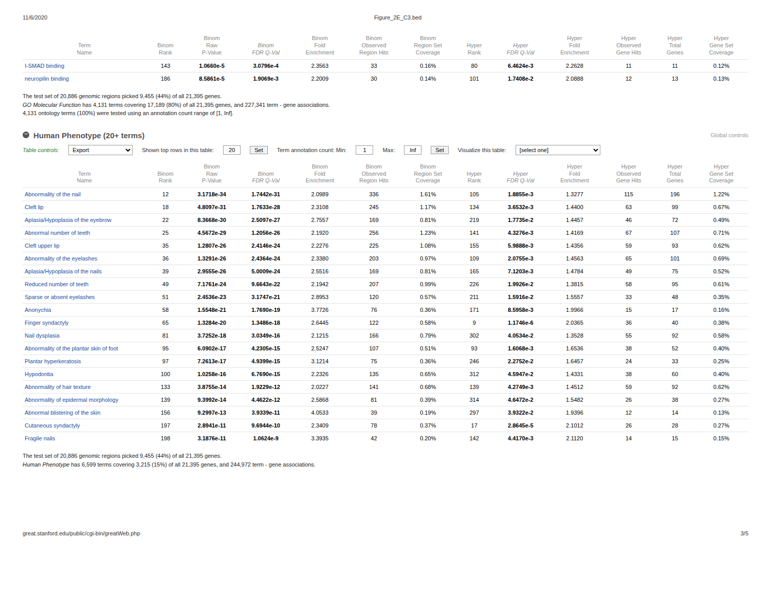11/6/2020
Figure_2E_C3.bed
| Term Name | Binom Rank | Binom Raw P-Value | Binom FDR Q-Val | Binom Fold Enrichment | Binom Observed Region Hits | Binom Region Set Coverage | Hyper Rank | Hyper FDR Q-Val | Hyper Fold Enrichment | Hyper Observed Gene Hits | Hyper Total Genes | Hyper Gene Set Coverage |
| --- | --- | --- | --- | --- | --- | --- | --- | --- | --- | --- | --- | --- |
| I-SMAD binding | 143 | 1.0660e-5 | 3.0796e-4 | 2.3563 | 33 | 0.16% | 80 | 6.4624e-3 | 2.2628 | 11 | 11 | 0.12% |
| neuropilin binding | 186 | 8.5861e-5 | 1.9069e-3 | 2.2009 | 30 | 0.14% | 101 | 1.7408e-2 | 2.0888 | 12 | 13 | 0.13% |
The test set of 20,886 genomic regions picked 9,455 (44%) of all 21,395 genes.
GO Molecular Function has 4,131 terms covering 17,189 (80%) of all 21,395 genes, and 227,341 term - gene associations.
4,131 ontology terms (100%) were tested using an annotation count range of [1, Inf].
Human Phenotype (20+ terms)
Global controls
Table controls: Export Shown top rows in this table: Set Term annotation count: Min: Max: Set Visualize this table: [select one]
| Term Name | Binom Rank | Binom Raw P-Value | Binom FDR Q-Val | Binom Fold Enrichment | Binom Observed Region Hits | Binom Region Set Coverage | Hyper Rank | Hyper FDR Q-Val | Hyper Fold Enrichment | Hyper Observed Gene Hits | Hyper Total Genes | Hyper Gene Set Coverage |
| --- | --- | --- | --- | --- | --- | --- | --- | --- | --- | --- | --- | --- |
| Abnormality of the nail | 12 | 3.1718e-34 | 1.7442e-31 | 2.0989 | 336 | 1.61% | 105 | 1.8855e-3 | 1.3277 | 115 | 196 | 1.22% |
| Cleft lip | 18 | 4.8097e-31 | 1.7633e-28 | 2.3108 | 245 | 1.17% | 134 | 3.6532e-3 | 1.4400 | 63 | 99 | 0.67% |
| Aplasia/Hypoplasia of the eyebrow | 22 | 8.3668e-30 | 2.5097e-27 | 2.7557 | 169 | 0.81% | 219 | 1.7735e-2 | 1.4457 | 46 | 72 | 0.49% |
| Abnormal number of teeth | 25 | 4.5672e-29 | 1.2056e-26 | 2.1920 | 256 | 1.23% | 141 | 4.3276e-3 | 1.4169 | 67 | 107 | 0.71% |
| Cleft upper lip | 35 | 1.2807e-26 | 2.4146e-24 | 2.2276 | 225 | 1.08% | 155 | 5.9888e-3 | 1.4356 | 59 | 93 | 0.62% |
| Abnormality of the eyelashes | 36 | 1.3291e-26 | 2.4364e-24 | 2.3380 | 203 | 0.97% | 109 | 2.0755e-3 | 1.4563 | 65 | 101 | 0.69% |
| Aplasia/Hypoplasia of the nails | 39 | 2.9555e-26 | 5.0009e-24 | 2.5516 | 169 | 0.81% | 165 | 7.1203e-3 | 1.4784 | 49 | 75 | 0.52% |
| Reduced number of teeth | 49 | 7.1761e-24 | 9.6643e-22 | 2.1942 | 207 | 0.99% | 226 | 1.9926e-2 | 1.3815 | 58 | 95 | 0.61% |
| Sparse or absent eyelashes | 51 | 2.4536e-23 | 3.1747e-21 | 2.8953 | 120 | 0.57% | 211 | 1.5916e-2 | 1.5557 | 33 | 48 | 0.35% |
| Anonychia | 58 | 1.5548e-21 | 1.7690e-19 | 3.7726 | 76 | 0.36% | 171 | 8.5958e-3 | 1.9966 | 15 | 17 | 0.16% |
| Finger syndactyly | 65 | 1.3284e-20 | 1.3486e-18 | 2.6445 | 122 | 0.58% | 9 | 1.1746e-6 | 2.0365 | 36 | 40 | 0.38% |
| Nail dysplasia | 81 | 3.7252e-18 | 3.0349e-16 | 2.1215 | 166 | 0.79% | 302 | 4.0534e-2 | 1.3528 | 55 | 92 | 0.58% |
| Abnormality of the plantar skin of foot | 95 | 6.0902e-17 | 4.2305e-15 | 2.5247 | 107 | 0.51% | 93 | 1.6068e-3 | 1.6536 | 38 | 52 | 0.40% |
| Plantar hyperkeratosis | 97 | 7.2613e-17 | 4.9399e-15 | 3.1214 | 75 | 0.36% | 246 | 2.2752e-2 | 1.6457 | 24 | 33 | 0.25% |
| Hypodontia | 100 | 1.0258e-16 | 6.7690e-15 | 2.2326 | 135 | 0.65% | 312 | 4.5947e-2 | 1.4331 | 38 | 60 | 0.40% |
| Abnormality of hair texture | 133 | 3.8755e-14 | 1.9229e-12 | 2.0227 | 141 | 0.68% | 139 | 4.2749e-3 | 1.4512 | 59 | 92 | 0.62% |
| Abnormality of epidermal morphology | 139 | 9.3992e-14 | 4.4622e-12 | 2.5868 | 81 | 0.39% | 314 | 4.6472e-2 | 1.5482 | 26 | 38 | 0.27% |
| Abnormal blistering of the skin | 156 | 9.2997e-13 | 3.9339e-11 | 4.0533 | 39 | 0.19% | 297 | 3.9322e-2 | 1.9396 | 12 | 14 | 0.13% |
| Cutaneous syndactyly | 197 | 2.8941e-11 | 9.6944e-10 | 2.3409 | 78 | 0.37% | 17 | 2.8645e-5 | 2.1012 | 26 | 28 | 0.27% |
| Fragile nails | 198 | 3.1876e-11 | 1.0624e-9 | 3.3935 | 42 | 0.20% | 142 | 4.4170e-3 | 2.1120 | 14 | 15 | 0.15% |
The test set of 20,886 genomic regions picked 9,455 (44%) of all 21,395 genes.
Human Phenotype has 6,599 terms covering 3,215 (15%) of all 21,395 genes, and 244,972 term - gene associations.
great.stanford.edu/public/cgi-bin/greatWeb.php
3/5